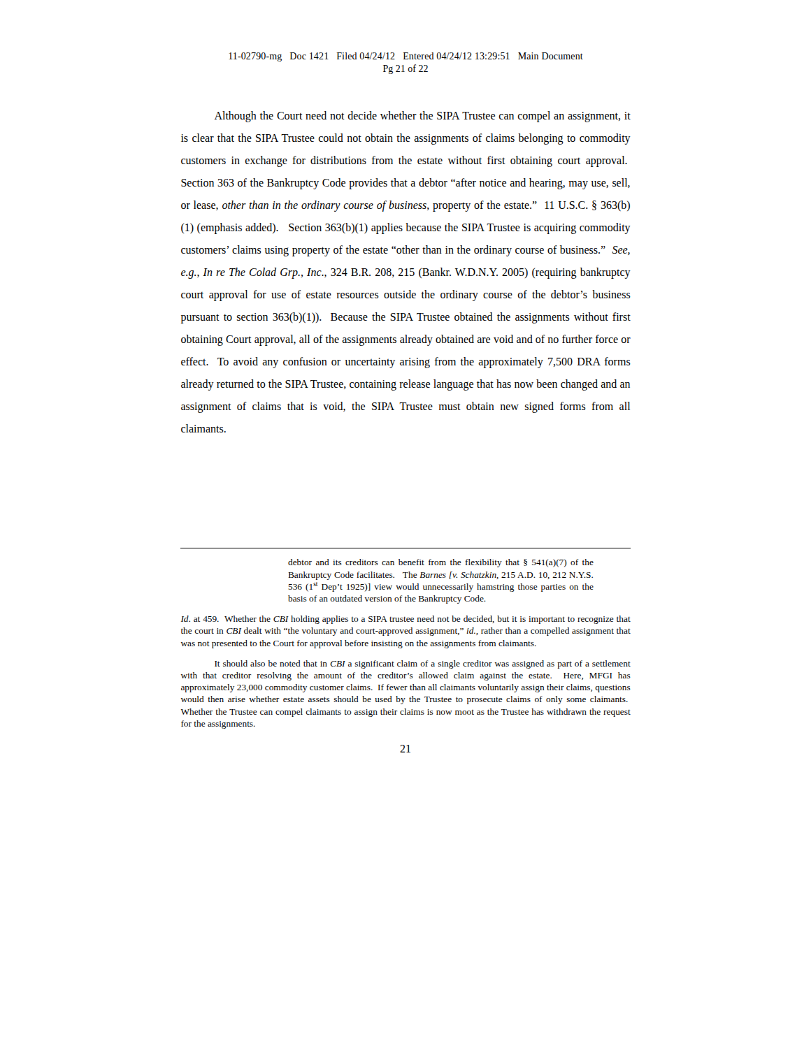11-02790-mg Doc 1421 Filed 04/24/12 Entered 04/24/12 13:29:51 Main Document
Pg 21 of 22
Although the Court need not decide whether the SIPA Trustee can compel an assignment, it is clear that the SIPA Trustee could not obtain the assignments of claims belonging to commodity customers in exchange for distributions from the estate without first obtaining court approval. Section 363 of the Bankruptcy Code provides that a debtor “after notice and hearing, may use, sell, or lease, other than in the ordinary course of business, property of the estate.” 11 U.S.C. § 363(b)(1) (emphasis added). Section 363(b)(1) applies because the SIPA Trustee is acquiring commodity customers’ claims using property of the estate “other than in the ordinary course of business.” See, e.g., In re The Colad Grp., Inc., 324 B.R. 208, 215 (Bankr. W.D.N.Y. 2005) (requiring bankruptcy court approval for use of estate resources outside the ordinary course of the debtor’s business pursuant to section 363(b)(1)). Because the SIPA Trustee obtained the assignments without first obtaining Court approval, all of the assignments already obtained are void and of no further force or effect. To avoid any confusion or uncertainty arising from the approximately 7,500 DRA forms already returned to the SIPA Trustee, containing release language that has now been changed and an assignment of claims that is void, the SIPA Trustee must obtain new signed forms from all claimants.
debtor and its creditors can benefit from the flexibility that § 541(a)(7) of the Bankruptcy Code facilitates. The Barnes [v. Schatzkin, 215 A.D. 10, 212 N.Y.S. 536 (1st Dep’t 1925)] view would unnecessarily hamstring those parties on the basis of an outdated version of the Bankruptcy Code.
Id. at 459. Whether the CBI holding applies to a SIPA trustee need not be decided, but it is important to recognize that the court in CBI dealt with “the voluntary and court-approved assignment,” id., rather than a compelled assignment that was not presented to the Court for approval before insisting on the assignments from claimants.
It should also be noted that in CBI a significant claim of a single creditor was assigned as part of a settlement with that creditor resolving the amount of the creditor’s allowed claim against the estate. Here, MFGI has approximately 23,000 commodity customer claims. If fewer than all claimants voluntarily assign their claims, questions would then arise whether estate assets should be used by the Trustee to prosecute claims of only some claimants. Whether the Trustee can compel claimants to assign their claims is now moot as the Trustee has withdrawn the request for the assignments.
21